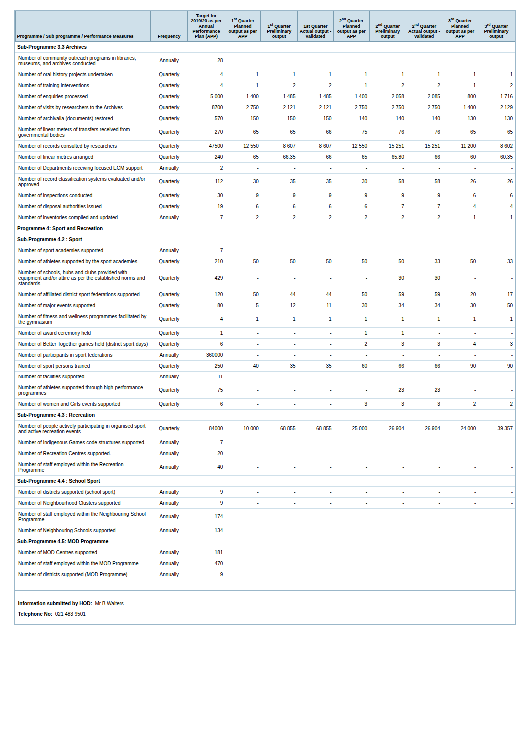| Programme / Sub programme / Performance Measures | Frequency | Target for 2019/20 as per Annual Performance Plan (APP) | 1 st Quarter Planned output as per APP | 1 st Quarter Preliminary output | 1st Quarter Actual output - validated | 2 nd Quarter Planned output as per APP | 2 nd Quarter Preliminary output | 2 nd Quarter Actual output - validated | 3 rd Quarter Planned output as per APP | 3 rd Quarter Preliminary output |
| --- | --- | --- | --- | --- | --- | --- | --- | --- | --- | --- |
| Sub-Programme 3.3 Archives |
| Number of community outreach programs in libraries, museums, and archives conducted | Annually | 28 | - | - | - | - | - | - | - | - |
| Number of oral history projects undertaken | Quarterly | 4 | 1 | 1 | 1 | 1 | 1 | 1 | 1 | 1 |
| Number of training interventions | Quarterly | 4 | 1 | 2 | 2 | 1 | 2 | 2 | 1 | 2 |
| Number of enquiries processed | Quarterly | 5 000 | 1 400 | 1 485 | 1 485 | 1 400 | 2 058 | 2 085 | 800 | 1 716 |
| Number of visits by researchers to the Archives | Quarterly | 8700 | 2 750 | 2 121 | 2 121 | 2 750 | 2 750 | 2 750 | 1 400 | 2 129 |
| Number of archivalia (documents) restored | Quarterly | 570 | 150 | 150 | 150 | 140 | 140 | 140 | 130 | 130 |
| Number of linear meters of transfers received from governmental bodies | Quarterly | 270 | 65 | 65 | 66 | 75 | 76 | 76 | 65 | 65 |
| Number of records consulted by researchers | Quarterly | 47500 | 12 550 | 8 607 | 8 607 | 12 550 | 15 251 | 15 251 | 11 200 | 8 602 |
| Number of linear metres arranged | Quarterly | 240 | 65 | 66.35 | 66 | 65 | 65.80 | 66 | 60 | 60.35 |
| Number of Departments receiving focused ECM support | Annually | 2 | - | - | - | - | - | - | - | - |
| Number of record classification systems evaluated and/or approved | Quarterly | 112 | 30 | 35 | 35 | 30 | 58 | 58 | 26 | 26 |
| Number of inspections conducted | Quarterly | 30 | 9 | 9 | 9 | 9 | 9 | 9 | 6 | 6 |
| Number of disposal authorities issued | Quarterly | 19 | 6 | 6 | 6 | 6 | 7 | 7 | 4 | 4 |
| Number of inventories compiled and updated | Annually | 7 | 2 | 2 | 2 | 2 | 2 | 2 | 1 | 1 |
| Programme 4: Sport and Recreation |
| Sub-Programme 4.2 : Sport |
| Number of sport academies supported | Annually | 7 | - | - | - | - | - | - | - | - |
| Number of athletes supported by the sport academies | Quarterly | 210 | 50 | 50 | 50 | 50 | 50 | 33 | 50 | 33 |
| Number of schools, hubs and clubs provided with equipment and/or attire as per the established norms and standards | Quarterly | 429 | - | - | - | - | 30 | 30 | - | - |
| Number of affiliated district sport federations supported | Quarterly | 120 | 50 | 44 | 44 | 50 | 59 | 59 | 20 | 17 |
| Number of major events supported | Quarterly | 80 | 5 | 12 | 11 | 30 | 34 | 34 | 30 | 50 |
| Number of fitness and wellness programmes facilitated by the gymnasium | Quarterly | 4 | 1 | 1 | 1 | 1 | 1 | 1 | 1 | 1 |
| Number of award ceremony held | Quarterly | 1 | - | - | - | 1 | 1 | - | - | - |
| Number of Better Together games held (district sport days) | Quarterly | 6 | - | - | - | 2 | 3 | 3 | 4 | 3 |
| Number of participants in sport federations | Annually | 360000 | - | - | - | - | - | - | - | - |
| Number of sport persons trained | Quarterly | 250 | 40 | 35 | 35 | 60 | 66 | 66 | 90 | 90 |
| Number of facilities supported | Annually | 11 | - | - | - | - | - | - | - | - |
| Number of athletes supported through high-performance programmes | Quarterly | 75 | - | - | - | - | 23 | 23 | - | - |
| Number of women and Girls events supported | Quarterly | 6 | - | - | - | 3 | 3 | 3 | 2 | 2 |
| Sub-Programme 4.3 : Recreation |
| Number of people actively participating in organised sport and active recreation events | Quarterly | 84000 | 10 000 | 68 855 | 68 855 | 25 000 | 26 904 | 26 904 | 24 000 | 39 357 |
| Number of Indigenous Games code structures supported. | Annually | 7 | - | - | - | - | - | - | - | - |
| Number of Recreation Centres supported. | Annually | 20 | - | - | - | - | - | - | - | - |
| Number of staff employed within the Recreation Programme | Annually | 40 | - | - | - | - | - | - | - | - |
| Sub-Programme 4.4 : School Sport |
| Number of districts supported (school sport) | Annually | 9 | - | - | - | - | - | - | - | - |
| Number of Neighbourhood Clusters supported | Annually | 9 | - | - | - | - | - | - | - | - |
| Number of staff employed within the Neighbouring School Programme | Annually | 174 | - | - | - | - | - | - | - | - |
| Number of Neighbouring Schools supported | Annually | 134 | - | - | - | - | - | - | - | - |
| Sub-Programme 4.5: MOD Programme |
| Number of MOD Centres supported | Annually | 181 | - | - | - | - | - | - | - | - |
| Number of staff employed within the MOD Programme | Annually | 470 | - | - | - | - | - | - | - | - |
| Number of districts supported (MOD Programme) | Annually | 9 | - | - | - | - | - | - | - | - |
Information submitted by HOD: Mr B Walters
Telephone No: 021 483 9501